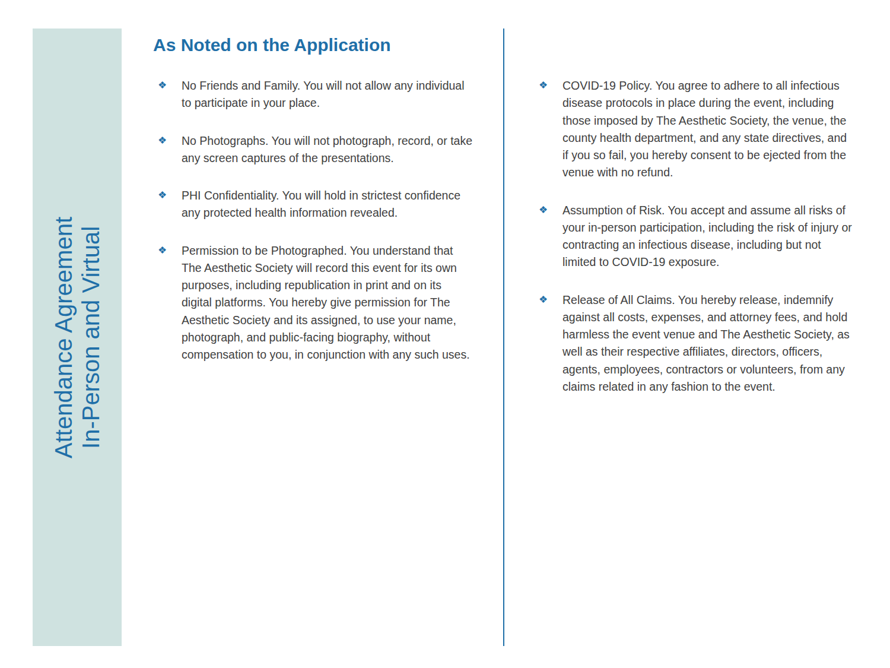Attendance Agreement
In-Person and Virtual
As Noted on the Application
No Friends and Family. You will not allow any individual to participate in your place.
No Photographs. You will not photograph, record, or take any screen captures of the presentations.
PHI Confidentiality. You will hold in strictest confidence any protected health information revealed.
Permission to be Photographed. You understand that The Aesthetic Society will record this event for its own purposes, including republication in print and on its digital platforms. You hereby give permission for The Aesthetic Society and its assigned, to use your name, photograph, and public-facing biography, without compensation to you, in conjunction with any such uses.
COVID-19 Policy. You agree to adhere to all infectious disease protocols in place during the event, including those imposed by The Aesthetic Society, the venue, the county health department, and any state directives, and if you so fail, you hereby consent to be ejected from the venue with no refund.
Assumption of Risk. You accept and assume all risks of your in-person participation, including the risk of injury or contracting an infectious disease, including but not limited to COVID-19 exposure.
Release of All Claims. You hereby release, indemnify against all costs, expenses, and attorney fees, and hold harmless the event venue and The Aesthetic Society, as well as their respective affiliates, directors, officers, agents, employees, contractors or volunteers, from any claims related in any fashion to the event.